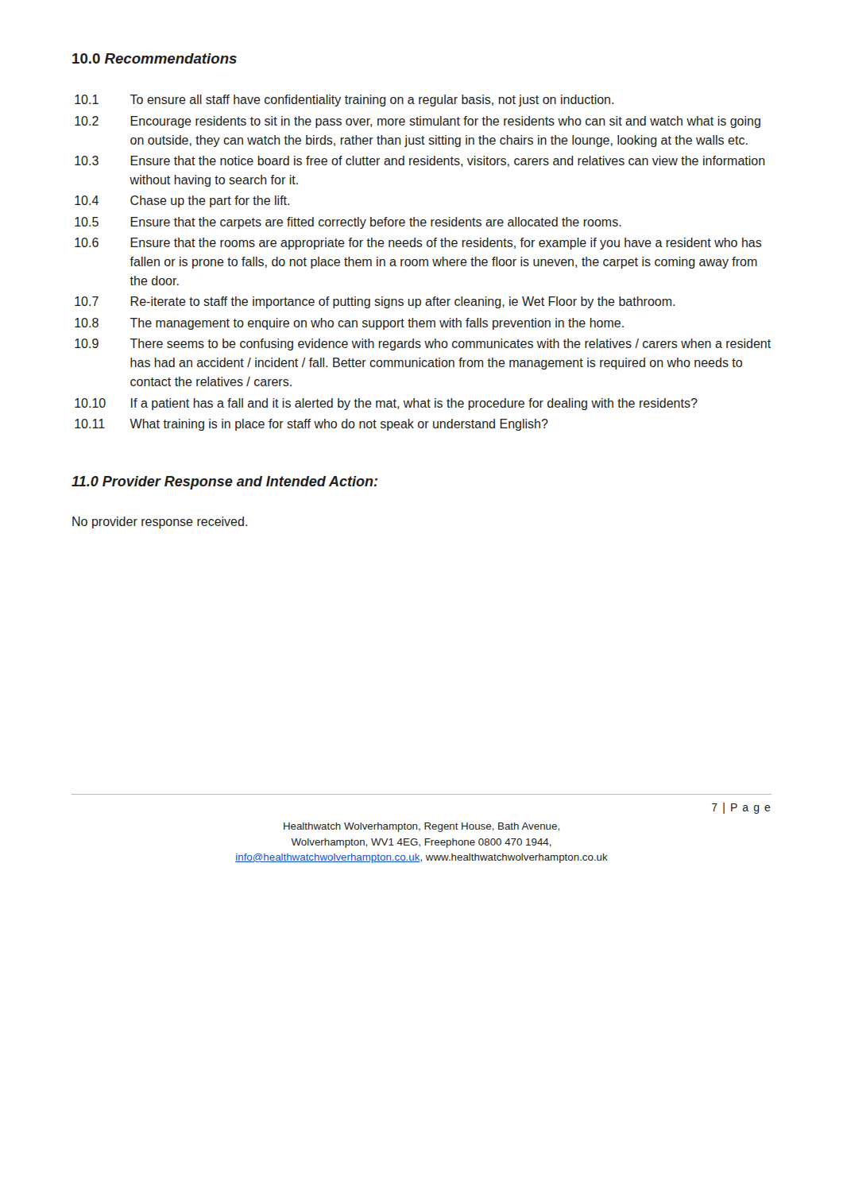10.0 Recommendations
10.1 To ensure all staff have confidentiality training on a regular basis, not just on induction.
10.2 Encourage residents to sit in the pass over, more stimulant for the residents who can sit and watch what is going on outside, they can watch the birds, rather than just sitting in the chairs in the lounge, looking at the walls etc.
10.3 Ensure that the notice board is free of clutter and residents, visitors, carers and relatives can view the information without having to search for it.
10.4 Chase up the part for the lift.
10.5 Ensure that the carpets are fitted correctly before the residents are allocated the rooms.
10.6 Ensure that the rooms are appropriate for the needs of the residents, for example if you have a resident who has fallen or is prone to falls, do not place them in a room where the floor is uneven, the carpet is coming away from the door.
10.7 Re-iterate to staff the importance of putting signs up after cleaning, ie Wet Floor by the bathroom.
10.8 The management to enquire on who can support them with falls prevention in the home.
10.9 There seems to be confusing evidence with regards who communicates with the relatives / carers when a resident has had an accident / incident / fall. Better communication from the management is required on who needs to contact the relatives / carers.
10.10 If a patient has a fall and it is alerted by the mat, what is the procedure for dealing with the residents?
10.11 What training is in place for staff who do not speak or understand English?
11.0 Provider Response and Intended Action:
No provider response received.
7 | P a g e
Healthwatch Wolverhampton, Regent House, Bath Avenue,
Wolverhampton, WV1 4EG, Freephone 0800 470 1944,
info@healthwatchwolverhampton.co.uk, www.healthwatchwolverhampton.co.uk